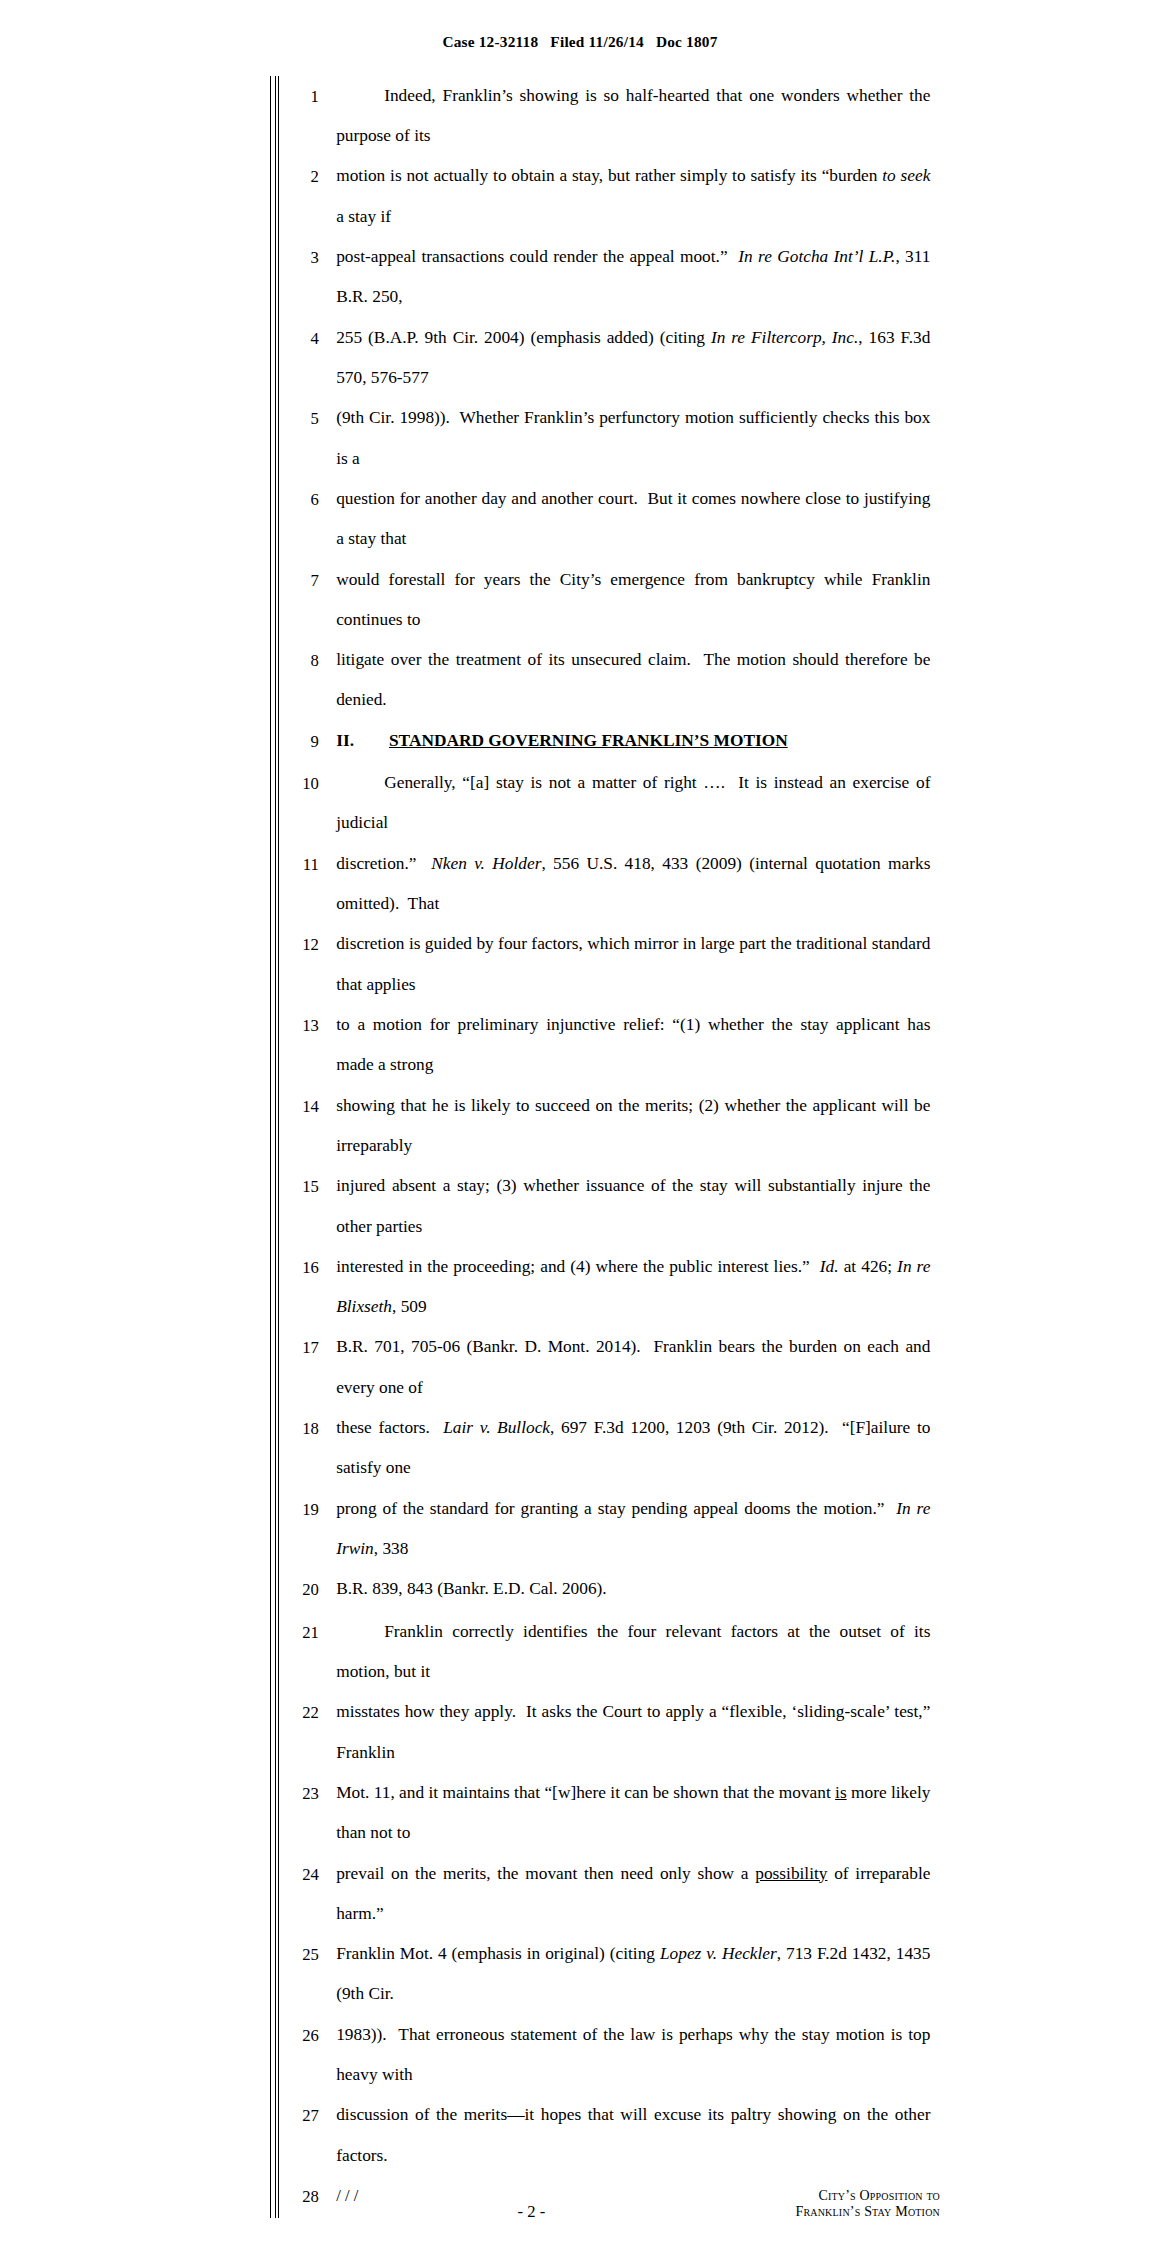Case 12-32118 Filed 11/26/14 Doc 1807
| 1 | Indeed, Franklin’s showing is so half-hearted that one wonders whether the purpose of its |
| 2 | motion is not actually to obtain a stay, but rather simply to satisfy its “burden to seek a stay if |
| 3 | post-appeal transactions could render the appeal moot.” In re Gotcha Int’l L.P. , 311 B.R. 250, |
| 4 | 255 (B.A.P. 9th Cir. 2004) (emphasis added) (citing In re Filtercorp, Inc. , 163 F.3d 570, 576-577 |
| 5 | (9th Cir. 1998)). Whether Franklin’s perfunctory motion sufficiently checks this box is a |
| 6 | question for another day and another court. But it comes nowhere close to justifying a stay that |
| 7 | would forestall for years the City’s emergence from bankruptcy while Franklin continues to |
| 8 | litigate over the treatment of its unsecured claim. The motion should therefore be denied. |
| 9 | II. STANDARD GOVERNING FRANKLIN’S MOTION |
| 10 | Generally, “[a] stay is not a matter of right …. It is instead an exercise of judicial |
| 11 | discretion.” Nken v. Holder , 556 U.S. 418, 433 (2009) (internal quotation marks omitted). That |
| 12 | discretion is guided by four factors, which mirror in large part the traditional standard that applies |
| 13 | to a motion for preliminary injunctive relief: “(1) whether the stay applicant has made a strong |
| 14 | showing that he is likely to succeed on the merits; (2) whether the applicant will be irreparably |
| 15 | injured absent a stay; (3) whether issuance of the stay will substantially injure the other parties |
| 16 | interested in the proceeding; and (4) where the public interest lies.” Id. at 426; In re Blixseth , 509 |
| 17 | B.R. 701, 705-06 (Bankr. D. Mont. 2014). Franklin bears the burden on each and every one of |
| 18 | these factors. Lair v. Bullock , 697 F.3d 1200, 1203 (9th Cir. 2012). “[F]ailure to satisfy one |
| 19 | prong of the standard for granting a stay pending appeal dooms the motion.” In re Irwin , 338 |
| 20 | B.R. 839, 843 (Bankr. E.D. Cal. 2006). |
| 21 | Franklin correctly identifies the four relevant factors at the outset of its motion, but it |
| 22 | misstates how they apply. It asks the Court to apply a “flexible, ‘sliding-scale’ test,” Franklin |
| 23 | Mot. 11, and it maintains that “[w]here it can be shown that the movant is more likely than not to |
| 24 | prevail on the merits, the movant then need only show a possibility of irreparable harm.” |
| 25 | Franklin Mot. 4 (emphasis in original) (citing Lopez v. Heckler , 713 F.2d 1432, 1435 (9th Cir. |
| 26 | 1983)). That erroneous statement of the law is perhaps why the stay motion is top heavy with |
| 27 | discussion of the merits—it hopes that will excuse its paltry showing on the other factors. |
| 28 | / / / |
- 2 -
City’s Opposition to
Franklin’s Stay Motion